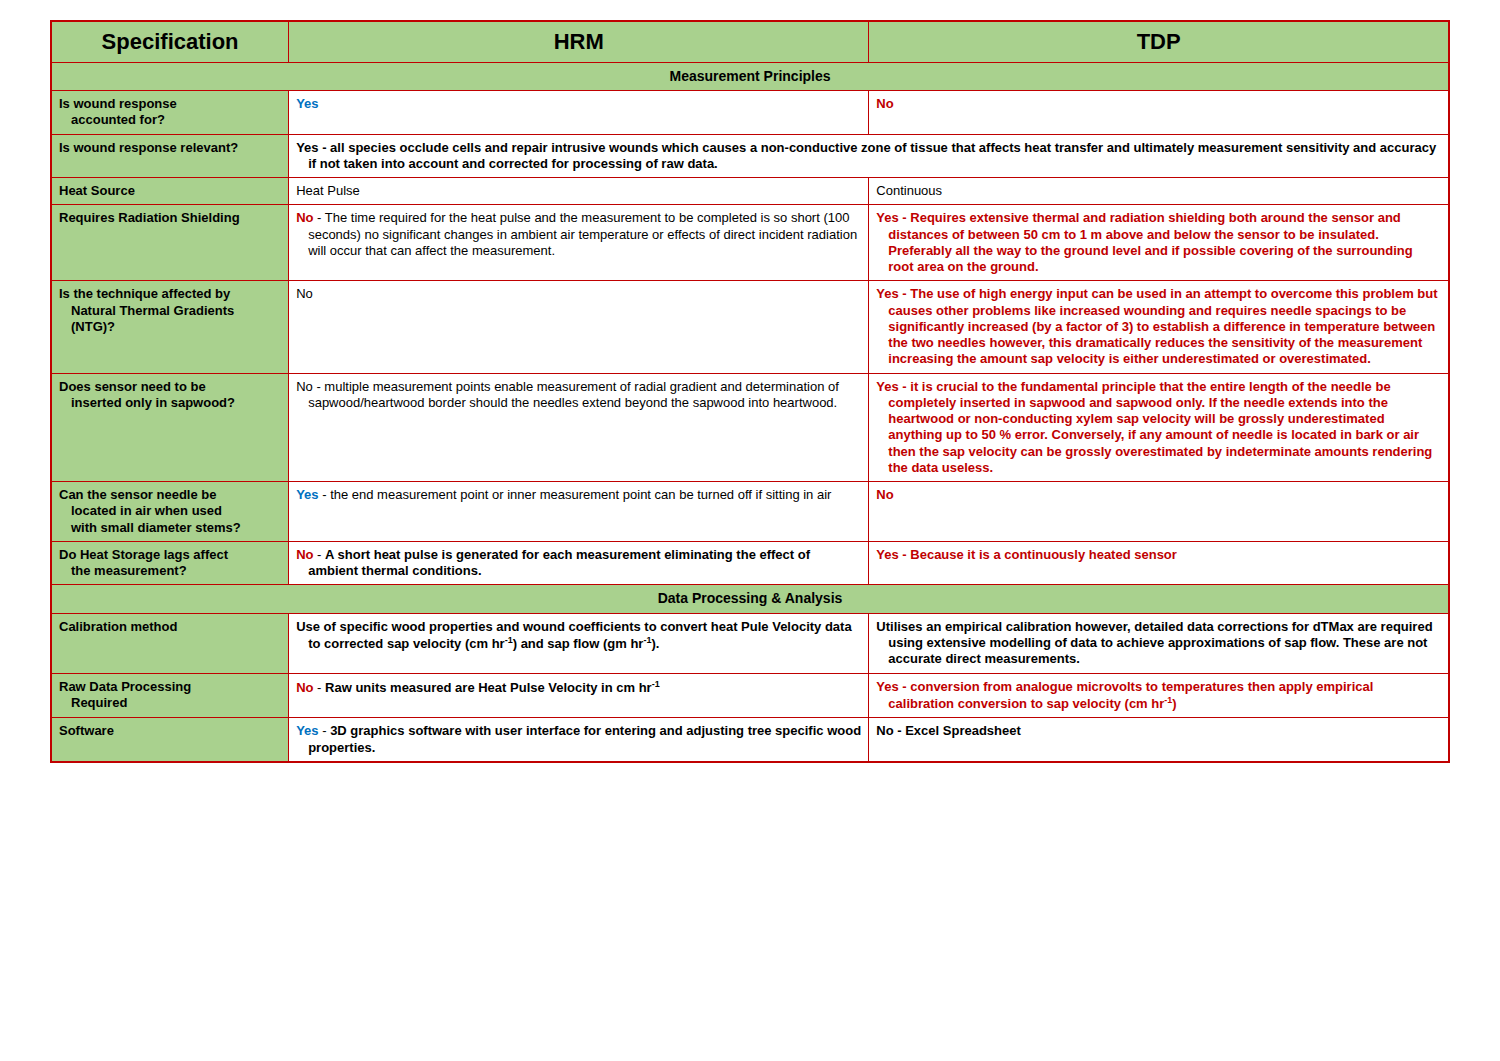| Specification | HRM | TDP |
| --- | --- | --- |
| Measurement Principles |
| Is wound response accounted for? | Yes | No |
| Is wound response relevant? | Yes - all species occlude cells and repair intrusive wounds which causes a non-conductive zone of tissue that affects heat transfer and ultimately measurement sensitivity and accuracy if not taken into account and corrected for processing of raw data. |
| Heat Source | Heat Pulse | Continuous |
| Requires Radiation Shielding | No - The time required for the heat pulse and the measurement to be completed is so short (100 seconds) no significant changes in ambient air temperature or effects of direct incident radiation will occur that can affect the measurement. | Yes - Requires extensive thermal and radiation shielding both around the sensor and distances of between 50 cm to 1 m above and below the sensor to be insulated. Preferably all the way to the ground level and if possible covering of the surrounding root area on the ground. |
| Is the technique affected by Natural Thermal Gradients (NTG)? | No | Yes - The use of high energy input can be used in an attempt to overcome this problem but causes other problems like increased wounding and requires needle spacings to be significantly increased (by a factor of 3) to establish a difference in temperature between the two needles however, this dramatically reduces the sensitivity of the measurement increasing the amount sap velocity is either underestimated or overestimated. |
| Does sensor need to be inserted only in sapwood? | No - multiple measurement points enable measurement of radial gradient and determination of sapwood/heartwood border should the needles extend beyond the sapwood into heartwood. | Yes - it is crucial to the fundamental principle that the entire length of the needle be completely inserted in sapwood and sapwood only. If the needle extends into the heartwood or non-conducting xylem sap velocity will be grossly underestimated anything up to 50 % error. Conversely, if any amount of needle is located in bark or air then the sap velocity can be grossly overestimated by indeterminate amounts rendering the data useless. |
| Can the sensor needle be located in air when used with small diameter stems? | Yes - the end measurement point or inner measurement point can be turned off if sitting in air | No |
| Do Heat Storage lags affect the measurement? | No - A short heat pulse is generated for each measurement eliminating the effect of ambient thermal conditions. | Yes - Because it is a continuously heated sensor |
| Data Processing & Analysis |
| Calibration method | Use of specific wood properties and wound coefficients to convert heat Pule Velocity data to corrected sap velocity (cm hr -1 ) and sap flow (gm hr -1 ). | Utilises an empirical calibration however, detailed data corrections for dTMax are required using extensive modelling of data to achieve approximations of sap flow. These are not accurate direct measurements. |
| Raw Data Processing Required | No - Raw units measured are Heat Pulse Velocity in cm hr -1 | Yes - conversion from analogue microvolts to temperatures then apply empirical calibration conversion to sap velocity (cm hr -1 ) |
| Software | Yes - 3D graphics software with user interface for entering and adjusting tree specific wood properties. | No - Excel Spreadsheet |